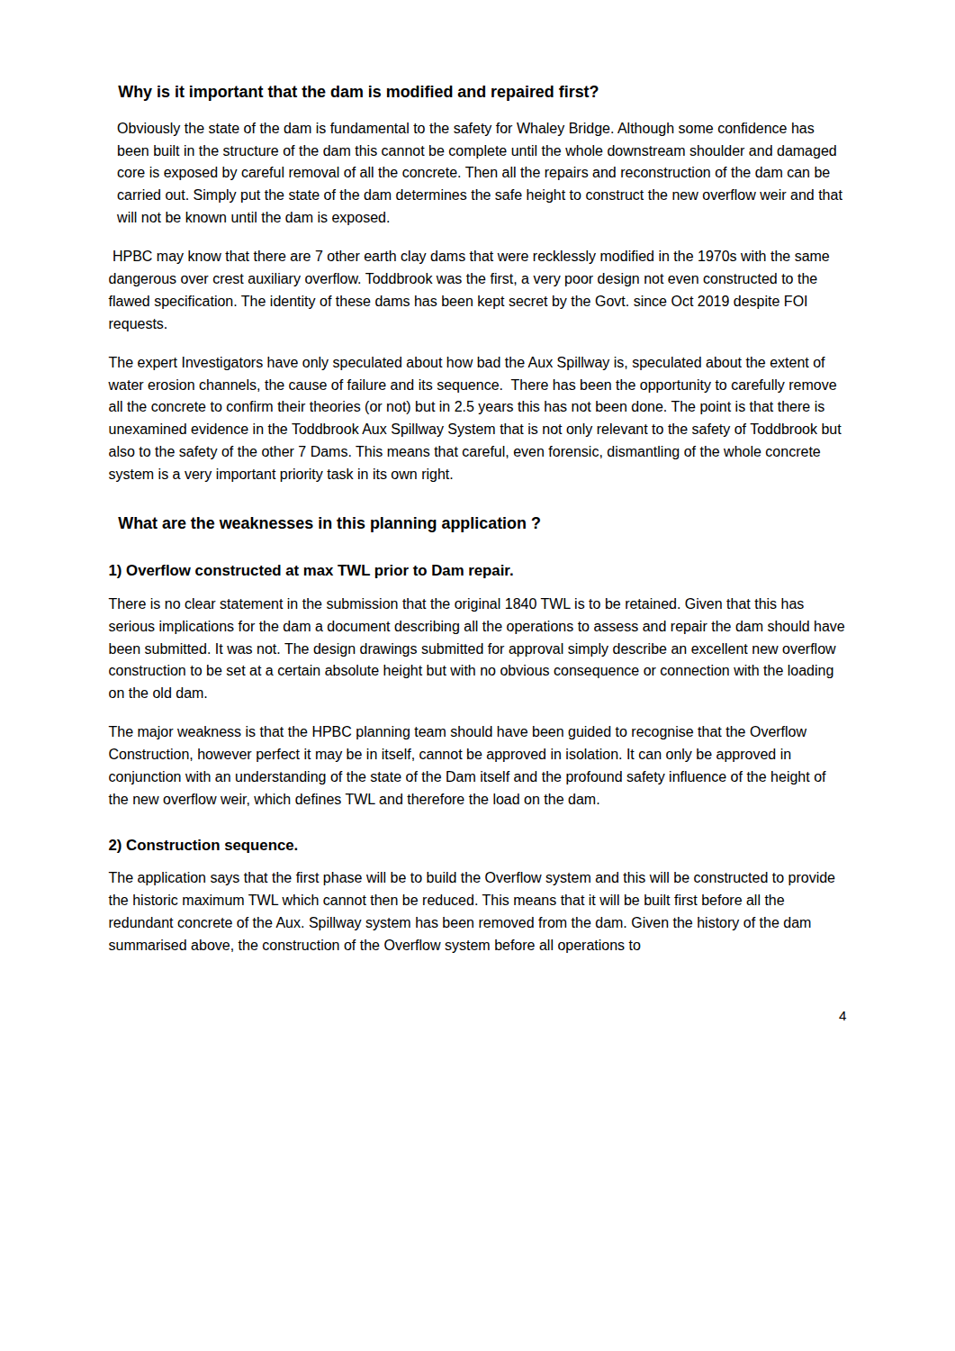Why is it important that the dam is modified and repaired first?
Obviously the state of the dam is fundamental to the safety for Whaley Bridge. Although some confidence has been built in the structure of the dam this cannot be complete until the whole downstream shoulder and damaged core is exposed by careful removal of all the concrete. Then all the repairs and reconstruction of the dam can be carried out. Simply put the state of the dam determines the safe height to construct the new overflow weir and that will not be known until the dam is exposed.
HPBC may know that there are 7 other earth clay dams that were recklessly modified in the 1970s with the same dangerous over crest auxiliary overflow. Toddbrook was the first, a very poor design not even constructed to the flawed specification. The identity of these dams has been kept secret by the Govt. since Oct 2019 despite FOI requests.
The expert Investigators have only speculated about how bad the Aux Spillway is, speculated about the extent of water erosion channels, the cause of failure and its sequence. There has been the opportunity to carefully remove all the concrete to confirm their theories (or not) but in 2.5 years this has not been done. The point is that there is unexamined evidence in the Toddbrook Aux Spillway System that is not only relevant to the safety of Toddbrook but also to the safety of the other 7 Dams. This means that careful, even forensic, dismantling of the whole concrete system is a very important priority task in its own right.
What are the weaknesses in this planning application ?
1) Overflow constructed at max TWL prior to Dam repair.
There is no clear statement in the submission that the original 1840 TWL is to be retained. Given that this has serious implications for the dam a document describing all the operations to assess and repair the dam should have been submitted. It was not. The design drawings submitted for approval simply describe an excellent new overflow construction to be set at a certain absolute height but with no obvious consequence or connection with the loading on the old dam.
The major weakness is that the HPBC planning team should have been guided to recognise that the Overflow Construction, however perfect it may be in itself, cannot be approved in isolation. It can only be approved in conjunction with an understanding of the state of the Dam itself and the profound safety influence of the height of the new overflow weir, which defines TWL and therefore the load on the dam.
2) Construction sequence.
The application says that the first phase will be to build the Overflow system and this will be constructed to provide the historic maximum TWL which cannot then be reduced. This means that it will be built first before all the redundant concrete of the Aux. Spillway system has been removed from the dam. Given the history of the dam summarised above, the construction of the Overflow system before all operations to
4